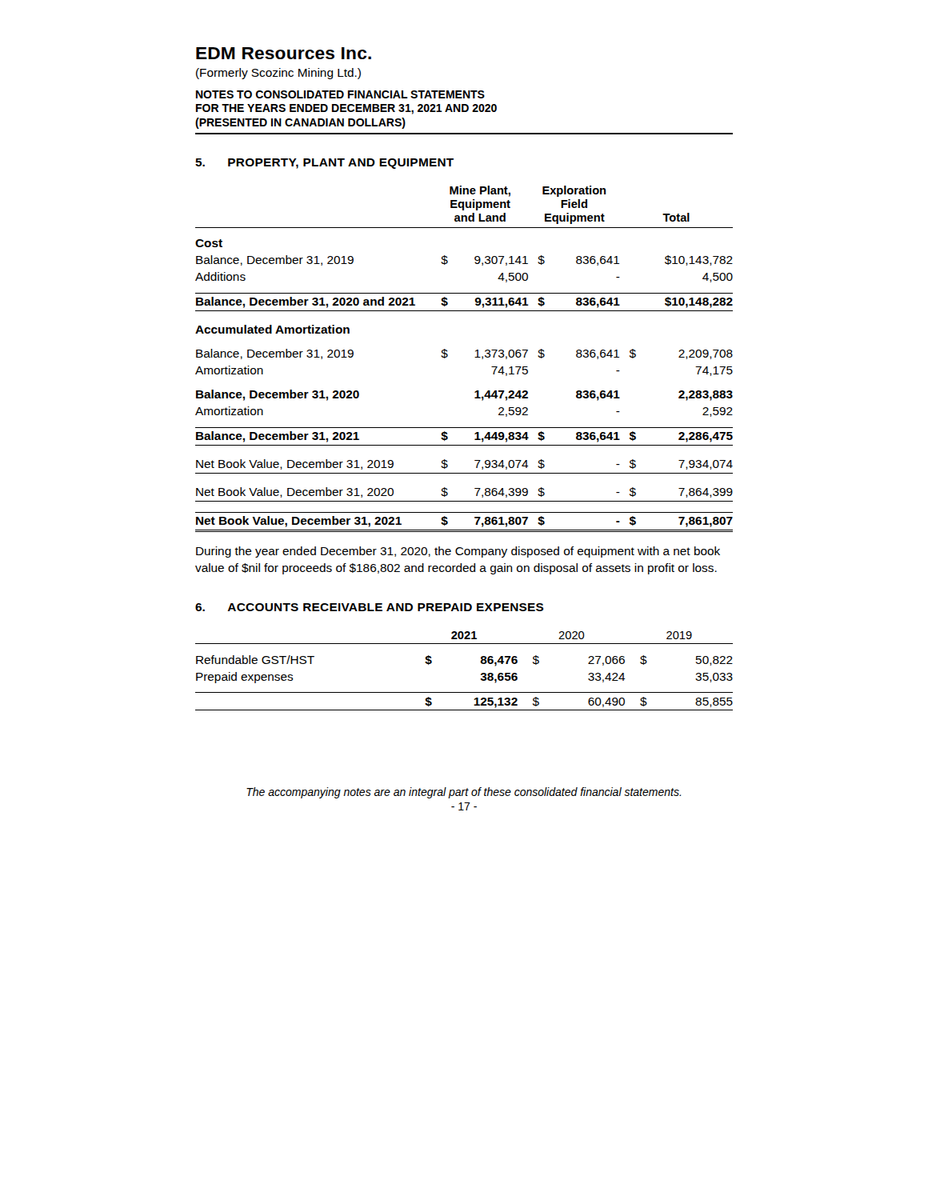EDM Resources Inc.
(Formerly Scozinc Mining Ltd.)
NOTES TO CONSOLIDATED FINANCIAL STATEMENTS
FOR THE YEARS ENDED DECEMBER 31, 2021 AND 2020
(PRESENTED IN CANADIAN DOLLARS)
5. PROPERTY, PLANT AND EQUIPMENT
| | Mine Plant, Equipment and Land | Exploration Field Equipment | Total |
| Cost | | | | | | |
| Balance, December 31, 2019 | $ | 9,307,141 | $ | 836,641 | | $10,143,782 |
| Additions | | 4,500 | | - | | 4,500 |
| Balance, December 31, 2020 and 2021 | $ | 9,311,641 | $ | 836,641 | | $10,148,282 |
| Accumulated Amortization | | | | | | |
| Balance, December 31, 2019 | $ | 1,373,067 | $ | 836,641 | $ | 2,209,708 |
| Amortization | | 74,175 | | - | | 74,175 |
| Balance, December 31, 2020 | | 1,447,242 | | 836,641 | | 2,283,883 |
| Amortization | | 2,592 | | - | | 2,592 |
| Balance, December 31, 2021 | $ | 1,449,834 | $ | 836,641 | $ | 2,286,475 |
| Net Book Value, December 31, 2019 | $ | 7,934,074 | $ | - | $ | 7,934,074 |
| Net Book Value, December 31, 2020 | $ | 7,864,399 | $ | - | $ | 7,864,399 |
| Net Book Value, December 31, 2021 | $ | 7,861,807 | $ | - | $ | 7,861,807 |
During the year ended December 31, 2020, the Company disposed of equipment with a net book value of $nil for proceeds of $186,802 and recorded a gain on disposal of assets in profit or loss.
6. ACCOUNTS RECEIVABLE AND PREPAID EXPENSES
| | 2021 | 2020 | 2019 |
| Refundable GST/HST | $ | 86,476 | $ | 27,066 | $ | 50,822 |
| Prepaid expenses | | 38,656 | | 33,424 | | 35,033 |
| | $ | 125,132 | $ | 60,490 | $ | 85,855 |
The accompanying notes are an integral part of these consolidated financial statements.
- 17 -